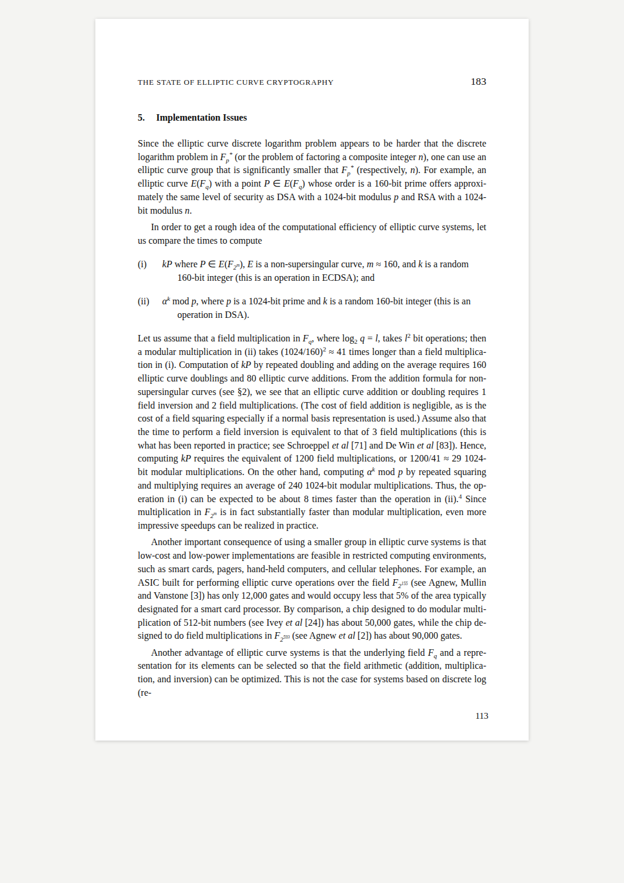The state of elliptic curve cryptography 183
5. Implementation Issues
Since the elliptic curve discrete logarithm problem appears to be harder that the discrete logarithm problem in Fp* (or the problem of factoring a composite integer n), one can use an elliptic curve group that is significantly smaller that Fp* (respectively, n). For example, an elliptic curve E(Fq) with a point P ∈ E(Fq) whose order is a 160-bit prime offers approximately the same level of security as DSA with a 1024-bit modulus p and RSA with a 1024-bit modulus n.
In order to get a rough idea of the computational efficiency of elliptic curve systems, let us compare the times to compute
(i) kP where P ∈ E(F2m), E is a non-supersingular curve, m ≈ 160, and k is a random 160-bit integer (this is an operation in ECDSA); and
(ii) αk mod p, where p is a 1024-bit prime and k is a random 160-bit integer (this is an operation in DSA).
Let us assume that a field multiplication in Fq, where log2 q = l, takes l2 bit operations; then a modular multiplication in (ii) takes (1024/160)2 ≈ 41 times longer than a field multiplication in (i). Computation of kP by repeated doubling and adding on the average requires 160 elliptic curve doublings and 80 elliptic curve additions. From the addition formula for non-supersingular curves (see §2), we see that an elliptic curve addition or doubling requires 1 field inversion and 2 field multiplications. (The cost of field addition is negligible, as is the cost of a field squaring especially if a normal basis representation is used.) Assume also that the time to perform a field inversion is equivalent to that of 3 field multiplications (this is what has been reported in practice; see Schroeppel et al [71] and De Win et al [83]). Hence, computing kP requires the equivalent of 1200 field multiplications, or 1200/41 ≈ 29 1024-bit modular multiplications. On the other hand, computing αk mod p by repeated squaring and multiplying requires an average of 240 1024-bit modular multiplications. Thus, the operation in (i) can be expected to be about 8 times faster than the operation in (ii).4 Since multiplication in F2m is in fact substantially faster than modular multiplication, even more impressive speedups can be realized in practice.
Another important consequence of using a smaller group in elliptic curve systems is that low-cost and low-power implementations are feasible in restricted computing environments, such as smart cards, pagers, hand-held computers, and cellular telephones. For example, an ASIC built for performing elliptic curve operations over the field F2155 (see Agnew, Mullin and Vanstone [3]) has only 12,000 gates and would occupy less that 5% of the area typically designated for a smart card processor. By comparison, a chip designed to do modular multiplication of 512-bit numbers (see Ivey et al [24]) has about 50,000 gates, while the chip designed to do field multiplications in F2593 (see Agnew et al [2]) has about 90,000 gates.
Another advantage of elliptic curve systems is that the underlying field Fq and a representation for its elements can be selected so that the field arithmetic (addition, multiplication, and inversion) can be optimized. This is not the case for systems based on discrete log (re-
113